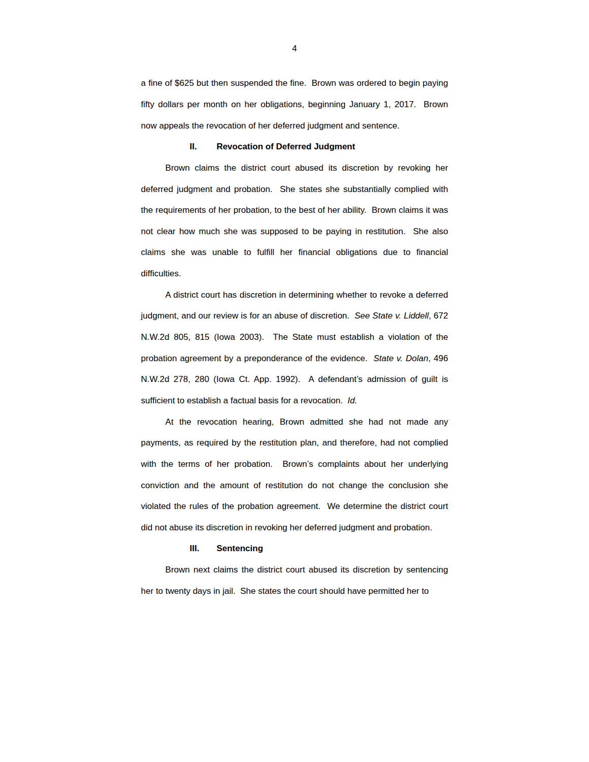4
a fine of $625 but then suspended the fine. Brown was ordered to begin paying fifty dollars per month on her obligations, beginning January 1, 2017. Brown now appeals the revocation of her deferred judgment and sentence.
II. Revocation of Deferred Judgment
Brown claims the district court abused its discretion by revoking her deferred judgment and probation. She states she substantially complied with the requirements of her probation, to the best of her ability. Brown claims it was not clear how much she was supposed to be paying in restitution. She also claims she was unable to fulfill her financial obligations due to financial difficulties.
A district court has discretion in determining whether to revoke a deferred judgment, and our review is for an abuse of discretion. See State v. Liddell, 672 N.W.2d 805, 815 (Iowa 2003). The State must establish a violation of the probation agreement by a preponderance of the evidence. State v. Dolan, 496 N.W.2d 278, 280 (Iowa Ct. App. 1992). A defendant’s admission of guilt is sufficient to establish a factual basis for a revocation. Id.
At the revocation hearing, Brown admitted she had not made any payments, as required by the restitution plan, and therefore, had not complied with the terms of her probation. Brown’s complaints about her underlying conviction and the amount of restitution do not change the conclusion she violated the rules of the probation agreement. We determine the district court did not abuse its discretion in revoking her deferred judgment and probation.
III. Sentencing
Brown next claims the district court abused its discretion by sentencing her to twenty days in jail. She states the court should have permitted her to